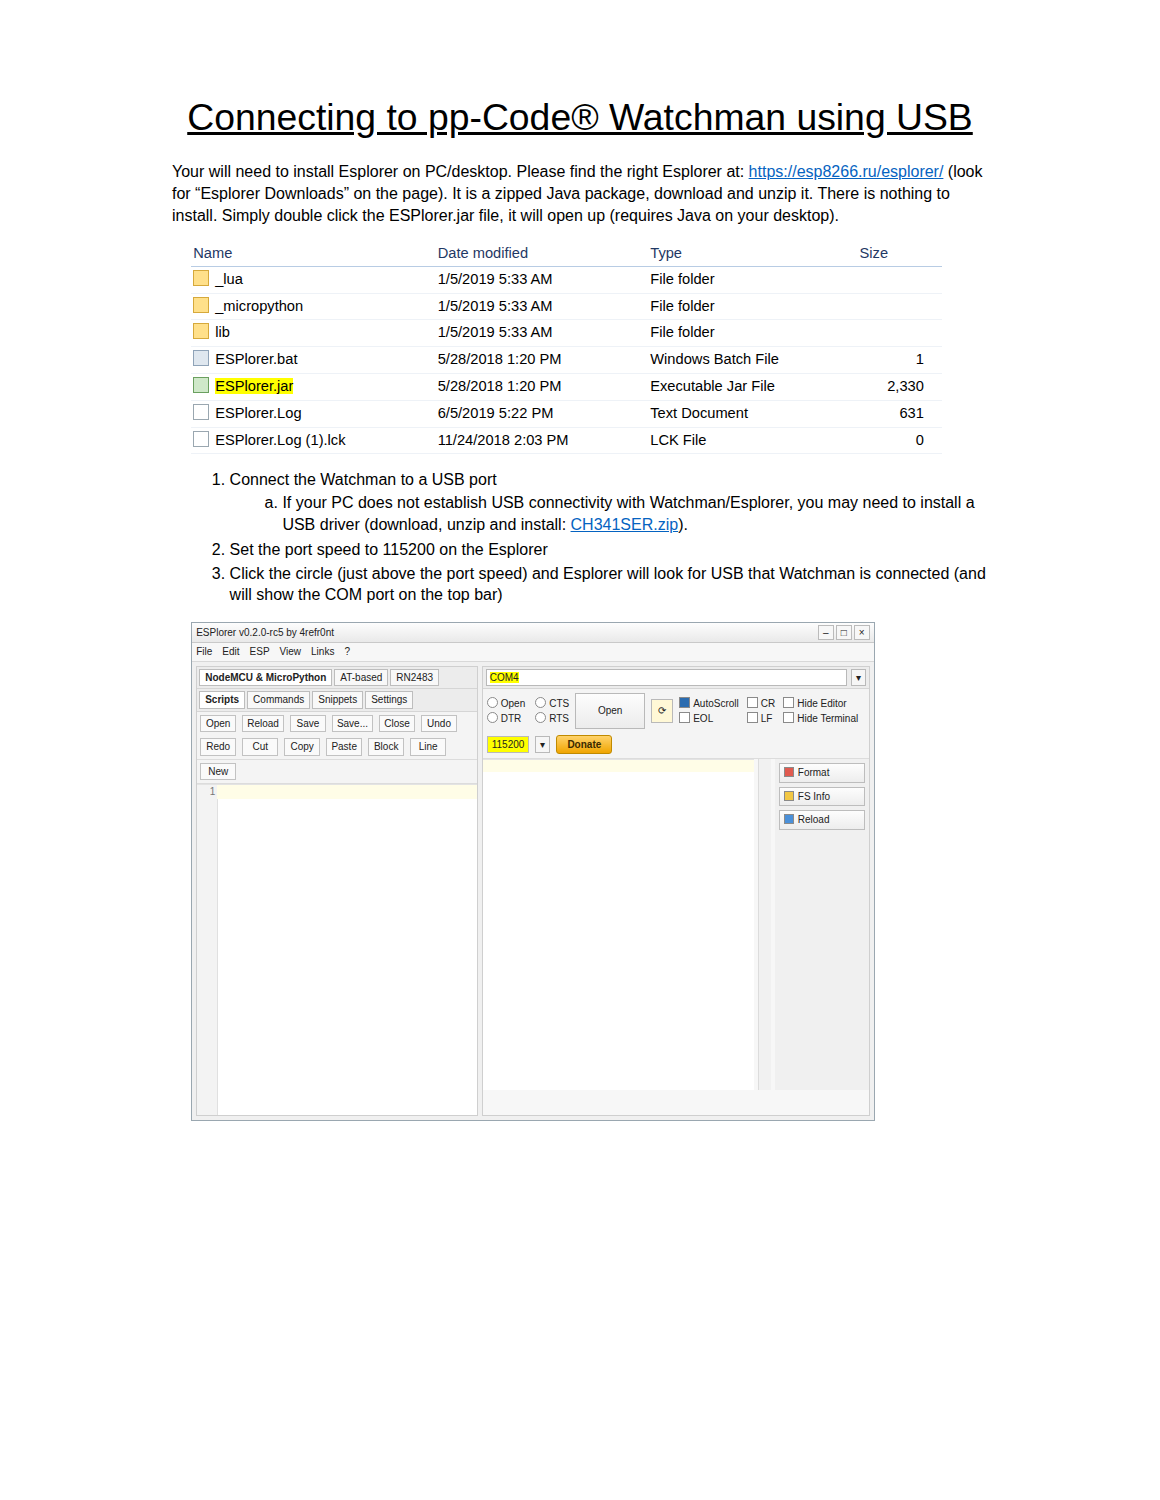Connecting to pp-Code® Watchman using USB
Your will need to install Esplorer on PC/desktop. Please find the right Esplorer at: https://esp8266.ru/esplorer/ (look for “Esplorer Downloads” on the page). It is a zipped Java package, download and unzip it. There is nothing to install. Simply double click the ESPlorer.jar file, it will open up (requires Java on your desktop).
| Name | Date modified | Type | Size |
| --- | --- | --- | --- |
| _lua | 1/5/2019 5:33 AM | File folder | |
| _micropython | 1/5/2019 5:33 AM | File folder | |
| lib | 1/5/2019 5:33 AM | File folder | |
| ESPlorer.bat | 5/28/2018 1:20 PM | Windows Batch File | 1 |
| ESPlorer.jar | 5/28/2018 1:20 PM | Executable Jar File | 2,330 |
| ESPlorer.Log | 6/5/2019 5:22 PM | Text Document | 631 |
| ESPlorer.Log (1).lck | 11/24/2018 2:03 PM | LCK File | 0 |
Connect the Watchman to a USB port
If your PC does not establish USB connectivity with Watchman/Esplorer, you may need to install a USB driver (download, unzip and install: CH341SER.zip).
Set the port speed to 115200 on the Esplorer
Click the circle (just above the port speed) and Esplorer will look for USB that Watchman is connected (and will show the COM port on the top bar)
ESPlorer v0.2.0-rc5 by 4refr0nt
–□×
File Edit ESP View Links?
NodeMCU & MicroPython
AT-based
RN2483
Scripts
Commands
Snippets
Settings
Open
Reload
Save
Save...
Close
Undo
Redo
Cut
Copy
Paste
Block
Line
New
1
COM4
▾
Open
CTS
DTR
RTS
Open
⟳
AutoScroll
CR
Hide Editor
EOL
LF
Hide Terminal
115200
▾
Donate
Format
FS Info
Reload